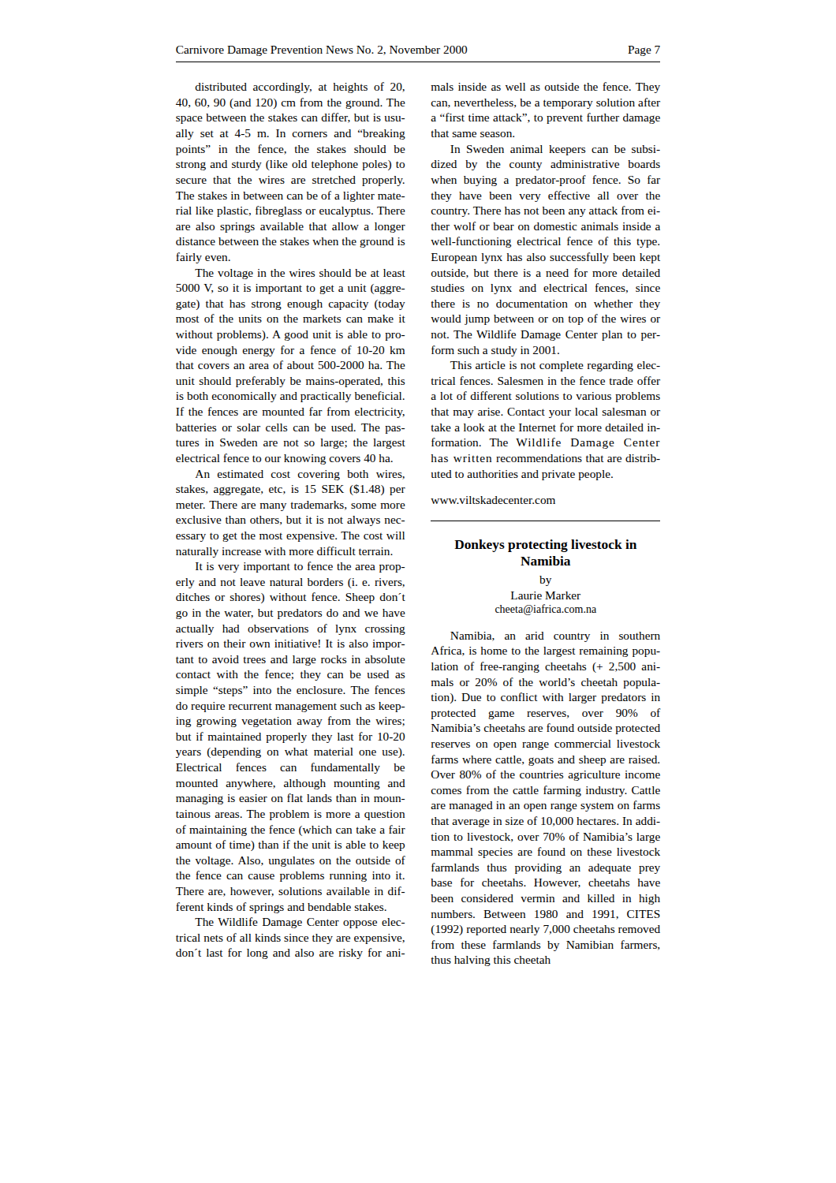Carnivore Damage Prevention News No. 2, November 2000 Page 7
distributed accordingly, at heights of 20, 40, 60, 90 (and 120) cm from the ground. The space between the stakes can differ, but is usually set at 4-5 m. In corners and “breaking points” in the fence, the stakes should be strong and sturdy (like old telephone poles) to secure that the wires are stretched properly. The stakes in between can be of a lighter material like plastic, fibreglass or eucalyptus. There are also springs available that allow a longer distance between the stakes when the ground is fairly even.
The voltage in the wires should be at least 5000 V, so it is important to get a unit (aggregate) that has strong enough capacity (today most of the units on the markets can make it without problems). A good unit is able to provide enough energy for a fence of 10-20 km that covers an area of about 500-2000 ha. The unit should preferably be mains-operated, this is both economically and practically beneficial. If the fences are mounted far from electricity, batteries or solar cells can be used. The pastures in Sweden are not so large; the largest electrical fence to our knowing covers 40 ha.
An estimated cost covering both wires, stakes, aggregate, etc, is 15 SEK ($1.48) per meter. There are many trademarks, some more exclusive than others, but it is not always necessary to get the most expensive. The cost will naturally increase with more difficult terrain.
It is very important to fence the area properly and not leave natural borders (i. e. rivers, ditches or shores) without fence. Sheep don´t go in the water, but predators do and we have actually had observations of lynx crossing rivers on their own initiative! It is also important to avoid trees and large rocks in absolute contact with the fence; they can be used as simple “steps” into the enclosure. The fences do require recurrent management such as keeping growing vegetation away from the wires; but if maintained properly they last for 10-20 years (depending on what material one use). Electrical fences can fundamentally be mounted anywhere, although mounting and managing is easier on flat lands than in mountainous areas. The problem is more a question of maintaining the fence (which can take a fair amount of time) than if the unit is able to keep the voltage. Also, ungulates on the outside of the fence can cause problems running into it. There are, however, solutions available in different kinds of springs and bendable stakes.
The Wildlife Damage Center oppose electrical nets of all kinds since they are expensive, don´t last for long and also are risky for animals inside as well as outside the fence. They can, nevertheless, be a temporary solution after a “first time attack”, to prevent further damage that same season.
In Sweden animal keepers can be subsidized by the county administrative boards when buying a predator-proof fence. So far they have been very effective all over the country. There has not been any attack from either wolf or bear on domestic animals inside a well-functioning electrical fence of this type. European lynx has also successfully been kept outside, but there is a need for more detailed studies on lynx and electrical fences, since there is no documentation on whether they would jump between or on top of the wires or not. The Wildlife Damage Center plan to perform such a study in 2001.
This article is not complete regarding electrical fences. Salesmen in the fence trade offer a lot of different solutions to various problems that may arise. Contact your local salesman or take a look at the Internet for more detailed information. The Wildlife Damage Center has written recommendations that are distributed to authorities and private people.
www.viltskadecenter.com
Donkeys protecting livestock in Namibia
by
Laurie Marker
cheeta@iafrica.com.na
Namibia, an arid country in southern Africa, is home to the largest remaining population of free-ranging cheetahs (+ 2,500 animals or 20% of the world’s cheetah population). Due to conflict with larger predators in protected game reserves, over 90% of Namibia’s cheetahs are found outside protected reserves on open range commercial livestock farms where cattle, goats and sheep are raised. Over 80% of the countries agriculture income comes from the cattle farming industry. Cattle are managed in an open range system on farms that average in size of 10,000 hectares. In addition to livestock, over 70% of Namibia’s large mammal species are found on these livestock farmlands thus providing an adequate prey base for cheetahs. However, cheetahs have been considered vermin and killed in high numbers. Between 1980 and 1991, CITES (1992) reported nearly 7,000 cheetahs removed from these farmlands by Namibian farmers, thus halving this cheetah